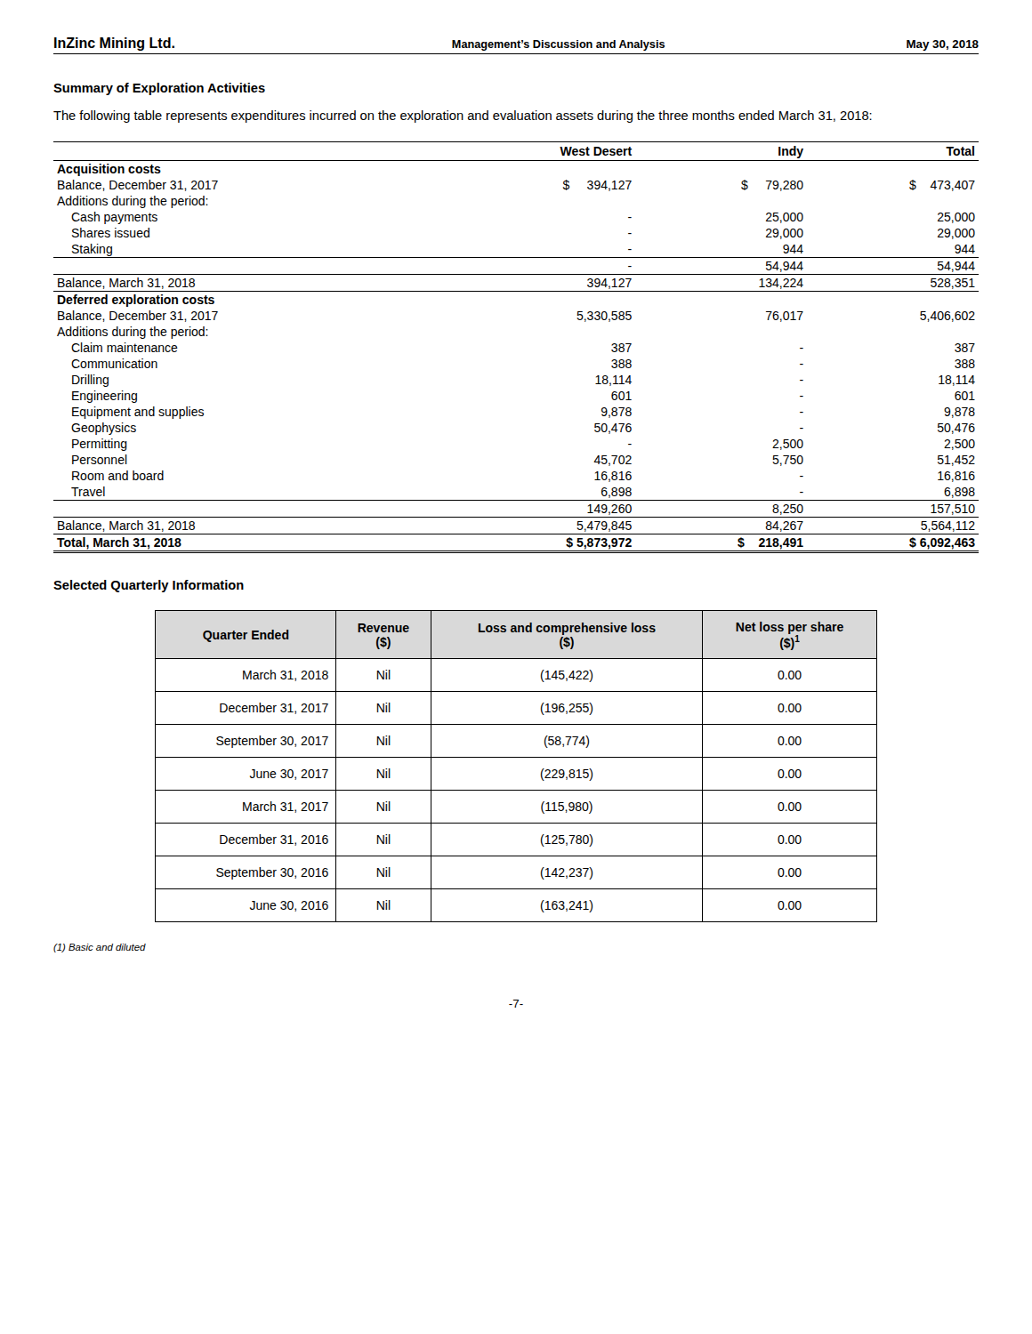InZinc Mining Ltd.
Management’s Discussion and Analysis
May 30, 2018
Summary of Exploration Activities
The following table represents expenditures incurred on the exploration and evaluation assets during the three months ended March 31, 2018:
| | West Desert | Indy | Total |
| --- | --- | --- | --- |
| Acquisition costs | | | |
| Balance, December 31, 2017 | $ 394,127 | $ 79,280 | $ 473,407 |
| Additions during the period: | | | |
| Cash payments | - | 25,000 | 25,000 |
| Shares issued | - | 29,000 | 29,000 |
| Staking | - | 944 | 944 |
| | - | 54,944 | 54,944 |
| Balance, March 31, 2018 | 394,127 | 134,224 | 528,351 |
| Deferred exploration costs | | | |
| Balance, December 31, 2017 | 5,330,585 | 76,017 | 5,406,602 |
| Additions during the period: | | | |
| Claim maintenance | 387 | - | 387 |
| Communication | 388 | - | 388 |
| Drilling | 18,114 | - | 18,114 |
| Engineering | 601 | - | 601 |
| Equipment and supplies | 9,878 | - | 9,878 |
| Geophysics | 50,476 | - | 50,476 |
| Permitting | - | 2,500 | 2,500 |
| Personnel | 45,702 | 5,750 | 51,452 |
| Room and board | 16,816 | - | 16,816 |
| Travel | 6,898 | - | 6,898 |
| | 149,260 | 8,250 | 157,510 |
| Balance, March 31, 2018 | 5,479,845 | 84,267 | 5,564,112 |
| Total, March 31, 2018 | $ 5,873,972 | $ 218,491 | $ 6,092,463 |
Selected Quarterly Information
| Quarter Ended | Revenue ($) | Loss and comprehensive loss ($) | Net loss per share ($) 1 |
| --- | --- | --- | --- |
| March 31, 2018 | Nil | (145,422) | 0.00 |
| December 31, 2017 | Nil | (196,255) | 0.00 |
| September 30, 2017 | Nil | (58,774) | 0.00 |
| June 30, 2017 | Nil | (229,815) | 0.00 |
| March 31, 2017 | Nil | (115,980) | 0.00 |
| December 31, 2016 | Nil | (125,780) | 0.00 |
| September 30, 2016 | Nil | (142,237) | 0.00 |
| June 30, 2016 | Nil | (163,241) | 0.00 |
(1) Basic and diluted
-7-